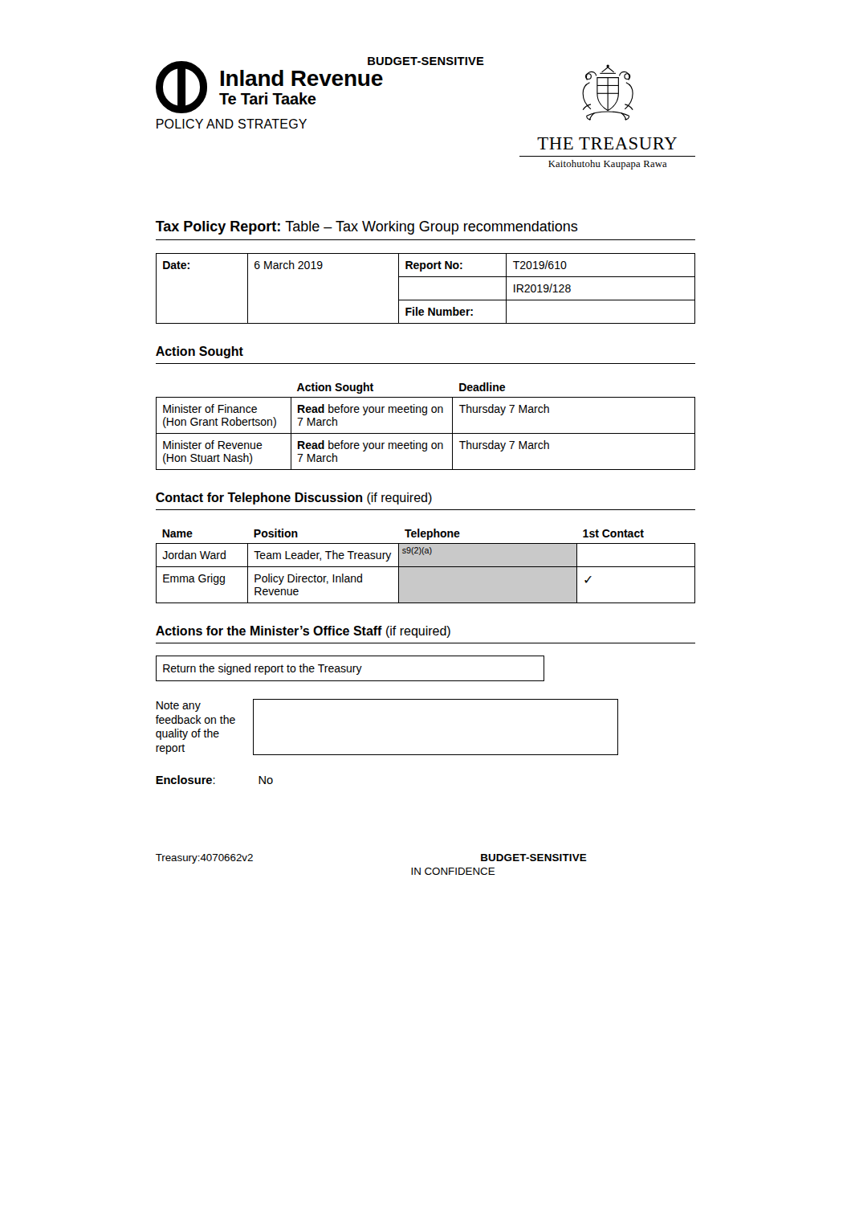BUDGET-SENSITIVE
Inland Revenue
Te Tari Taake
POLICY AND STRATEGY
THE TREASURY
Kaitohutohu Kaupapa Rawa
Tax Policy Report: Table – Tax Working Group recommendations
| Date: | 6 March 2019 | Report No: | T2019/610 |
| | | | IR2019/128 |
| | | File Number: | |
Action Sought
| | Action Sought | Deadline |
| --- | --- | --- |
| Minister of Finance (Hon Grant Robertson) | Read before your meeting on 7 March | Thursday 7 March |
| Minister of Revenue (Hon Stuart Nash) | Read before your meeting on 7 March | Thursday 7 March |
Contact for Telephone Discussion (if required)
| Name | Position | Telephone | 1st Contact |
| --- | --- | --- | --- |
| Jordan Ward | Team Leader, The Treasury | s9(2)(a) | |
| Emma Grigg | Policy Director, Inland Revenue | | ✓ |
Actions for the Minister’s Office Staff (if required)
Return the signed report to the Treasury
Note any feedback on the quality of the report
Enclosure:No
Treasury:4070662v2
BUDGET-SENSITIVE
IN CONFIDENCE